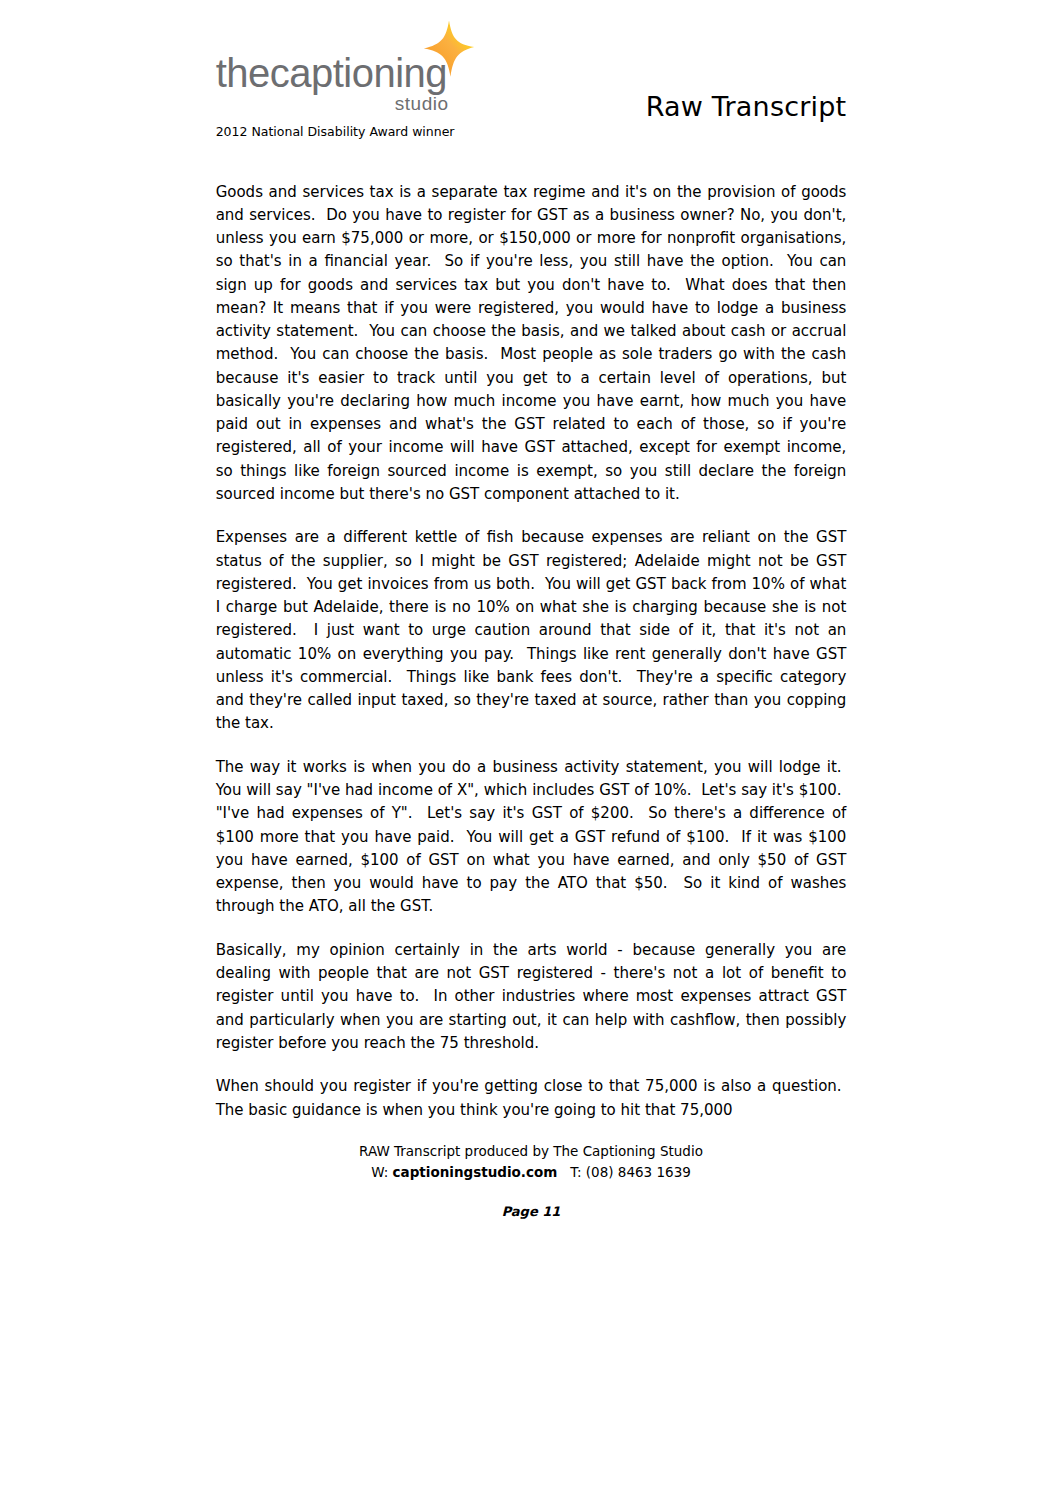the captioning
studio
2012 National Disability Award winner
Raw Transcript
Goods and services tax is a separate tax regime and it's on the provision of goods and services. Do you have to register for GST as a business owner? No, you don't, unless you earn $75,000 or more, or $150,000 or more for nonprofit organisations, so that's in a financial year. So if you're less, you still have the option. You can sign up for goods and services tax but you don't have to. What does that then mean? It means that if you were registered, you would have to lodge a business activity statement. You can choose the basis, and we talked about cash or accrual method. You can choose the basis. Most people as sole traders go with the cash because it's easier to track until you get to a certain level of operations, but basically you're declaring how much income you have earnt, how much you have paid out in expenses and what's the GST related to each of those, so if you're registered, all of your income will have GST attached, except for exempt income, so things like foreign sourced income is exempt, so you still declare the foreign sourced income but there's no GST component attached to it.
Expenses are a different kettle of fish because expenses are reliant on the GST status of the supplier, so I might be GST registered; Adelaide might not be GST registered. You get invoices from us both. You will get GST back from 10% of what I charge but Adelaide, there is no 10% on what she is charging because she is not registered. I just want to urge caution around that side of it, that it's not an automatic 10% on everything you pay. Things like rent generally don't have GST unless it's commercial. Things like bank fees don't. They're a specific category and they're called input taxed, so they're taxed at source, rather than you copping the tax.
The way it works is when you do a business activity statement, you will lodge it. You will say "I've had income of X", which includes GST of 10%. Let's say it's $100. "I've had expenses of Y". Let's say it's GST of $200. So there's a difference of $100 more that you have paid. You will get a GST refund of $100. If it was $100 you have earned, $100 of GST on what you have earned, and only $50 of GST expense, then you would have to pay the ATO that $50. So it kind of washes through the ATO, all the GST.
Basically, my opinion certainly in the arts world - because generally you are dealing with people that are not GST registered - there's not a lot of benefit to register until you have to. In other industries where most expenses attract GST and particularly when you are starting out, it can help with cashflow, then possibly register before you reach the 75 threshold.
When should you register if you're getting close to that 75,000 is also a question. The basic guidance is when you think you're going to hit that 75,000
RAW Transcript produced by The Captioning Studio
W: captioningstudio.com T: (08) 8463 1639
Page 11